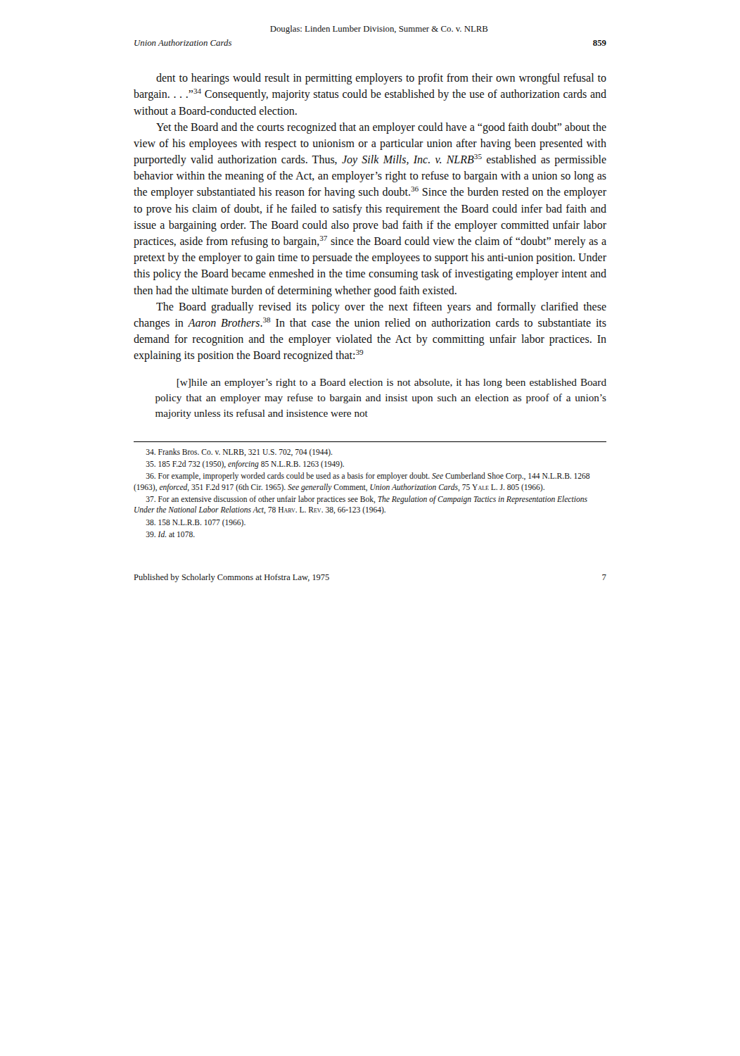Douglas: Linden Lumber Division, Summer & Co. v. NLRB
Union Authorization Cards 859
dent to hearings would result in permitting employers to profit from their own wrongful refusal to bargain. . . .”34 Consequently, majority status could be established by the use of authorization cards and without a Board-conducted election.
Yet the Board and the courts recognized that an employer could have a “good faith doubt” about the view of his employees with respect to unionism or a particular union after having been presented with purportedly valid authorization cards. Thus, Joy Silk Mills, Inc. v. NLRB35 established as permissible behavior within the meaning of the Act, an employer’s right to refuse to bargain with a union so long as the employer substantiated his reason for having such doubt.36 Since the burden rested on the employer to prove his claim of doubt, if he failed to satisfy this requirement the Board could infer bad faith and issue a bargaining order. The Board could also prove bad faith if the employer committed unfair labor practices, aside from refusing to bargain,37 since the Board could view the claim of “doubt” merely as a pretext by the employer to gain time to persuade the employees to support his anti-union position. Under this policy the Board became enmeshed in the time consuming task of investigating employer intent and then had the ultimate burden of determining whether good faith existed.
The Board gradually revised its policy over the next fifteen years and formally clarified these changes in Aaron Brothers.38 In that case the union relied on authorization cards to substantiate its demand for recognition and the employer violated the Act by committing unfair labor practices. In explaining its position the Board recognized that:39
[w]hile an employer’s right to a Board election is not absolute, it has long been established Board policy that an employer may refuse to bargain and insist upon such an election as proof of a union’s majority unless its refusal and insistence were not
34. Franks Bros. Co. v. NLRB, 321 U.S. 702, 704 (1944).
35. 185 F.2d 732 (1950), enforcing 85 N.L.R.B. 1263 (1949).
36. For example, improperly worded cards could be used as a basis for employer doubt. See Cumberland Shoe Corp., 144 N.L.R.B. 1268 (1963), enforced, 351 F.2d 917 (6th Cir. 1965). See generally Comment, Union Authorization Cards, 75 Yale L. J. 805 (1966).
37. For an extensive discussion of other unfair labor practices see Bok, The Regulation of Campaign Tactics in Representation Elections Under the National Labor Relations Act, 78 Harv. L. Rev. 38, 66-123 (1964).
38. 158 N.L.R.B. 1077 (1966).
39. Id. at 1078.
Published by Scholarly Commons at Hofstra Law, 1975 7